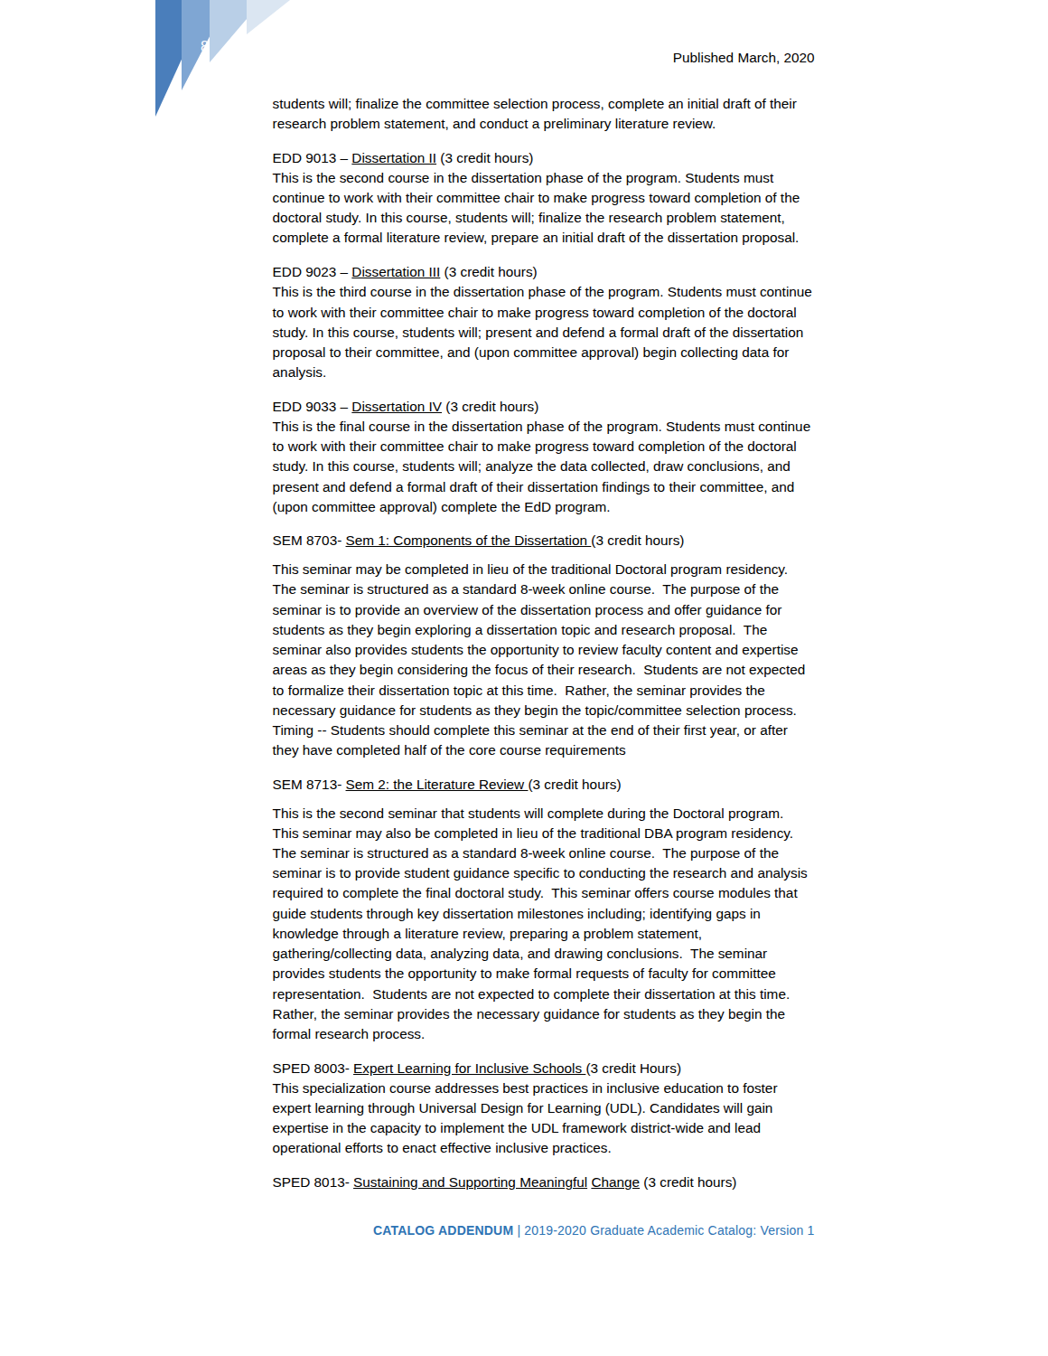8
Published March, 2020
students will; finalize the committee selection process, complete an initial draft of their research problem statement, and conduct a preliminary literature review.
EDD 9013 – Dissertation II (3 credit hours)
This is the second course in the dissertation phase of the program. Students must continue to work with their committee chair to make progress toward completion of the doctoral study. In this course, students will; finalize the research problem statement, complete a formal literature review, prepare an initial draft of the dissertation proposal.
EDD 9023 – Dissertation III (3 credit hours)
This is the third course in the dissertation phase of the program. Students must continue to work with their committee chair to make progress toward completion of the doctoral study. In this course, students will; present and defend a formal draft of the dissertation proposal to their committee, and (upon committee approval) begin collecting data for analysis.
EDD 9033 – Dissertation IV (3 credit hours)
This is the final course in the dissertation phase of the program. Students must continue to work with their committee chair to make progress toward completion of the doctoral study. In this course, students will; analyze the data collected, draw conclusions, and present and defend a formal draft of their dissertation findings to their committee, and (upon committee approval) complete the EdD program.
SEM 8703- Sem 1: Components of the Dissertation (3 credit hours)
This seminar may be completed in lieu of the traditional Doctoral program residency. The seminar is structured as a standard 8-week online course. The purpose of the seminar is to provide an overview of the dissertation process and offer guidance for students as they begin exploring a dissertation topic and research proposal. The seminar also provides students the opportunity to review faculty content and expertise areas as they begin considering the focus of their research. Students are not expected to formalize their dissertation topic at this time. Rather, the seminar provides the necessary guidance for students as they begin the topic/committee selection process. Timing -- Students should complete this seminar at the end of their first year, or after they have completed half of the core course requirements
SEM 8713- Sem 2: the Literature Review (3 credit hours)
This is the second seminar that students will complete during the Doctoral program. This seminar may also be completed in lieu of the traditional DBA program residency. The seminar is structured as a standard 8-week online course. The purpose of the seminar is to provide student guidance specific to conducting the research and analysis required to complete the final doctoral study. This seminar offers course modules that guide students through key dissertation milestones including; identifying gaps in knowledge through a literature review, preparing a problem statement, gathering/collecting data, analyzing data, and drawing conclusions. The seminar provides students the opportunity to make formal requests of faculty for committee representation. Students are not expected to complete their dissertation at this time. Rather, the seminar provides the necessary guidance for students as they begin the formal research process.
SPED 8003- Expert Learning for Inclusive Schools (3 credit Hours)
This specialization course addresses best practices in inclusive education to foster expert learning through Universal Design for Learning (UDL). Candidates will gain expertise in the capacity to implement the UDL framework district-wide and lead operational efforts to enact effective inclusive practices.
SPED 8013- Sustaining and Supporting Meaningful Change (3 credit hours)
CATALOG ADDENDUM | 2019-2020 Graduate Academic Catalog: Version 1